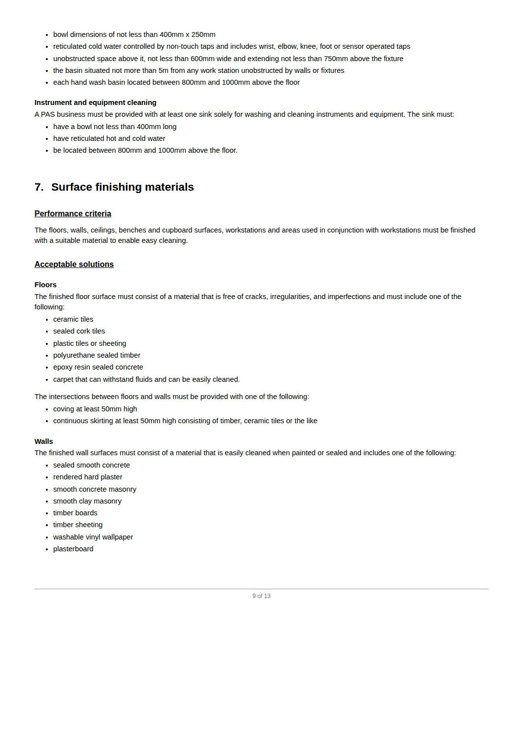bowl dimensions of not less than 400mm x 250mm
reticulated cold water controlled by non-touch taps and includes wrist, elbow, knee, foot or sensor operated taps
unobstructed space above it, not less than 600mm wide and extending not less than 750mm above the fixture
the basin situated not more than 5m from any work station unobstructed by walls or fixtures
each hand wash basin located between 800mm and 1000mm above the floor
Instrument and equipment cleaning
A PAS business must be provided with at least one sink solely for washing and cleaning instruments and equipment. The sink must:
have a bowl not less than 400mm long
have reticulated hot and cold water
be located between 800mm and 1000mm above the floor.
7. Surface finishing materials
Performance criteria
The floors, walls, ceilings, benches and cupboard surfaces, workstations and areas used in conjunction with workstations must be finished with a suitable material to enable easy cleaning.
Acceptable solutions
Floors
The finished floor surface must consist of a material that is free of cracks, irregularities, and imperfections and must include one of the following:
ceramic tiles
sealed cork tiles
plastic tiles or sheeting
polyurethane sealed timber
epoxy resin sealed concrete
carpet that can withstand fluids and can be easily cleaned.
The intersections between floors and walls must be provided with one of the following:
coving at least 50mm high
continuous skirting at least 50mm high consisting of timber, ceramic tiles or the like
Walls
The finished wall surfaces must consist of a material that is easily cleaned when painted or sealed and includes one of the following:
sealed smooth concrete
rendered hard plaster
smooth concrete masonry
smooth clay masonry
timber boards
timber sheeting
washable vinyl wallpaper
plasterboard
9 of 13